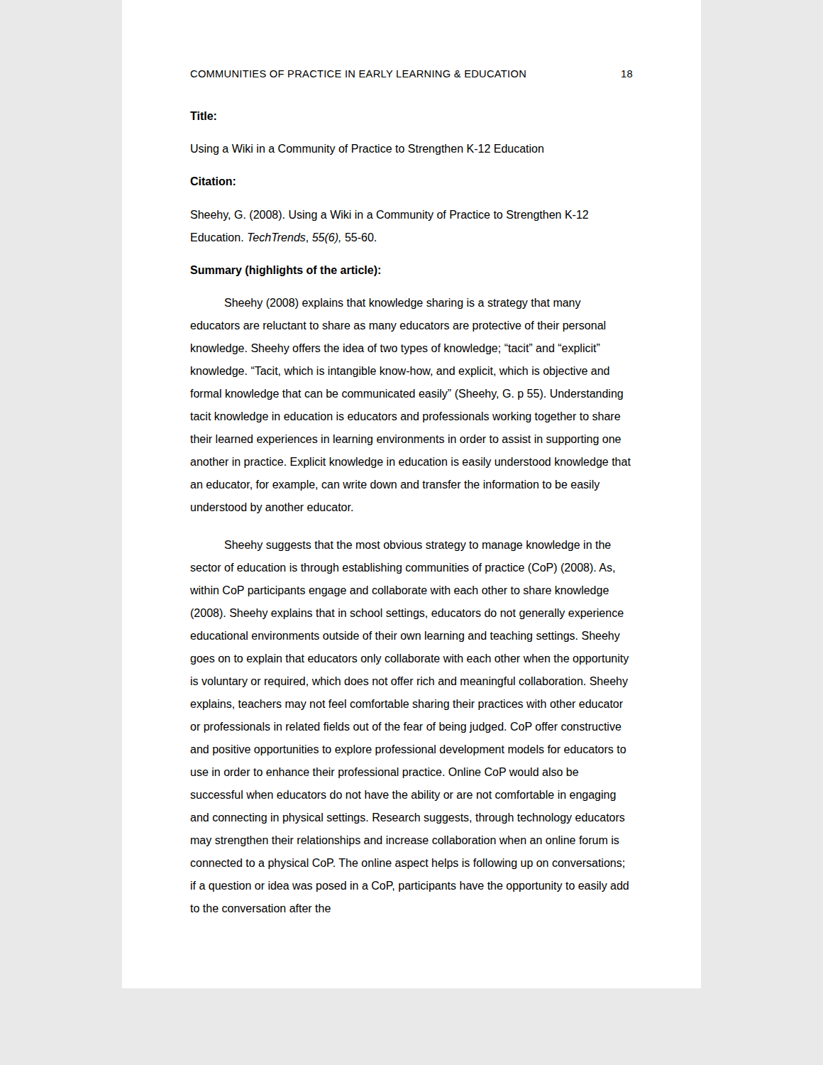Communities of Practice in Early Learning & Education 18
Title:
Using a Wiki in a Community of Practice to Strengthen K-12 Education
Citation:
Sheehy, G. (2008). Using a Wiki in a Community of Practice to Strengthen K-12 Education. TechTrends, 55(6), 55-60.
Summary (highlights of the article):
Sheehy (2008) explains that knowledge sharing is a strategy that many educators are reluctant to share as many educators are protective of their personal knowledge. Sheehy offers the idea of two types of knowledge; “tacit” and “explicit” knowledge. “Tacit, which is intangible know-how, and explicit, which is objective and formal knowledge that can be communicated easily” (Sheehy, G. p 55). Understanding tacit knowledge in education is educators and professionals working together to share their learned experiences in learning environments in order to assist in supporting one another in practice. Explicit knowledge in education is easily understood knowledge that an educator, for example, can write down and transfer the information to be easily understood by another educator.
Sheehy suggests that the most obvious strategy to manage knowledge in the sector of education is through establishing communities of practice (CoP) (2008). As, within CoP participants engage and collaborate with each other to share knowledge (2008). Sheehy explains that in school settings, educators do not generally experience educational environments outside of their own learning and teaching settings. Sheehy goes on to explain that educators only collaborate with each other when the opportunity is voluntary or required, which does not offer rich and meaningful collaboration. Sheehy explains, teachers may not feel comfortable sharing their practices with other educator or professionals in related fields out of the fear of being judged. CoP offer constructive and positive opportunities to explore professional development models for educators to use in order to enhance their professional practice. Online CoP would also be successful when educators do not have the ability or are not comfortable in engaging and connecting in physical settings. Research suggests, through technology educators may strengthen their relationships and increase collaboration when an online forum is connected to a physical CoP. The online aspect helps is following up on conversations; if a question or idea was posed in a CoP, participants have the opportunity to easily add to the conversation after the